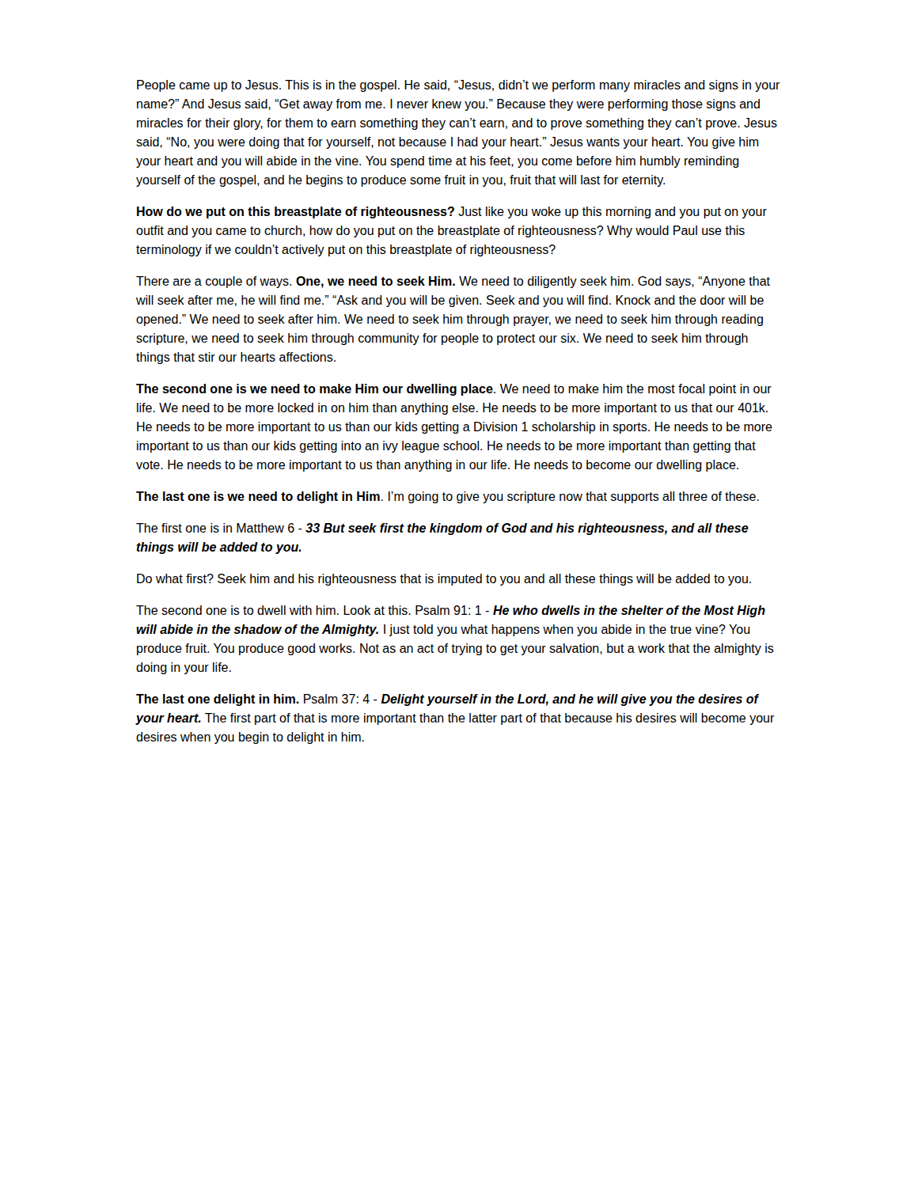People came up to Jesus. This is in the gospel. He said, “Jesus, didn’t we perform many miracles and signs in your name?” And Jesus said, “Get away from me. I never knew you.” Because they were performing those signs and miracles for their glory, for them to earn something they can’t earn, and to prove something they can’t prove. Jesus said, “No, you were doing that for yourself, not because I had your heart.” Jesus wants your heart. You give him your heart and you will abide in the vine. You spend time at his feet, you come before him humbly reminding yourself of the gospel, and he begins to produce some fruit in you, fruit that will last for eternity.
How do we put on this breastplate of righteousness? Just like you woke up this morning and you put on your outfit and you came to church, how do you put on the breastplate of righteousness? Why would Paul use this terminology if we couldn’t actively put on this breastplate of righteousness?
There are a couple of ways. One, we need to seek Him. We need to diligently seek him. God says, “Anyone that will seek after me, he will find me.” “Ask and you will be given. Seek and you will find. Knock and the door will be opened.” We need to seek after him. We need to seek him through prayer, we need to seek him through reading scripture, we need to seek him through community for people to protect our six. We need to seek him through things that stir our hearts affections.
The second one is we need to make Him our dwelling place. We need to make him the most focal point in our life. We need to be more locked in on him than anything else. He needs to be more important to us that our 401k. He needs to be more important to us than our kids getting a Division 1 scholarship in sports. He needs to be more important to us than our kids getting into an ivy league school. He needs to be more important than getting that vote. He needs to be more important to us than anything in our life. He needs to become our dwelling place.
The last one is we need to delight in Him. I’m going to give you scripture now that supports all three of these.
The first one is in Matthew 6 - 33 But seek first the kingdom of God and his righteousness, and all these things will be added to you.
Do what first? Seek him and his righteousness that is imputed to you and all these things will be added to you.
The second one is to dwell with him. Look at this. Psalm 91: 1 - He who dwells in the shelter of the Most High will abide in the shadow of the Almighty. I just told you what happens when you abide in the true vine? You produce fruit. You produce good works. Not as an act of trying to get your salvation, but a work that the almighty is doing in your life.
The last one delight in him. Psalm 37: 4 - Delight yourself in the Lord, and he will give you the desires of your heart. The first part of that is more important than the latter part of that because his desires will become your desires when you begin to delight in him.